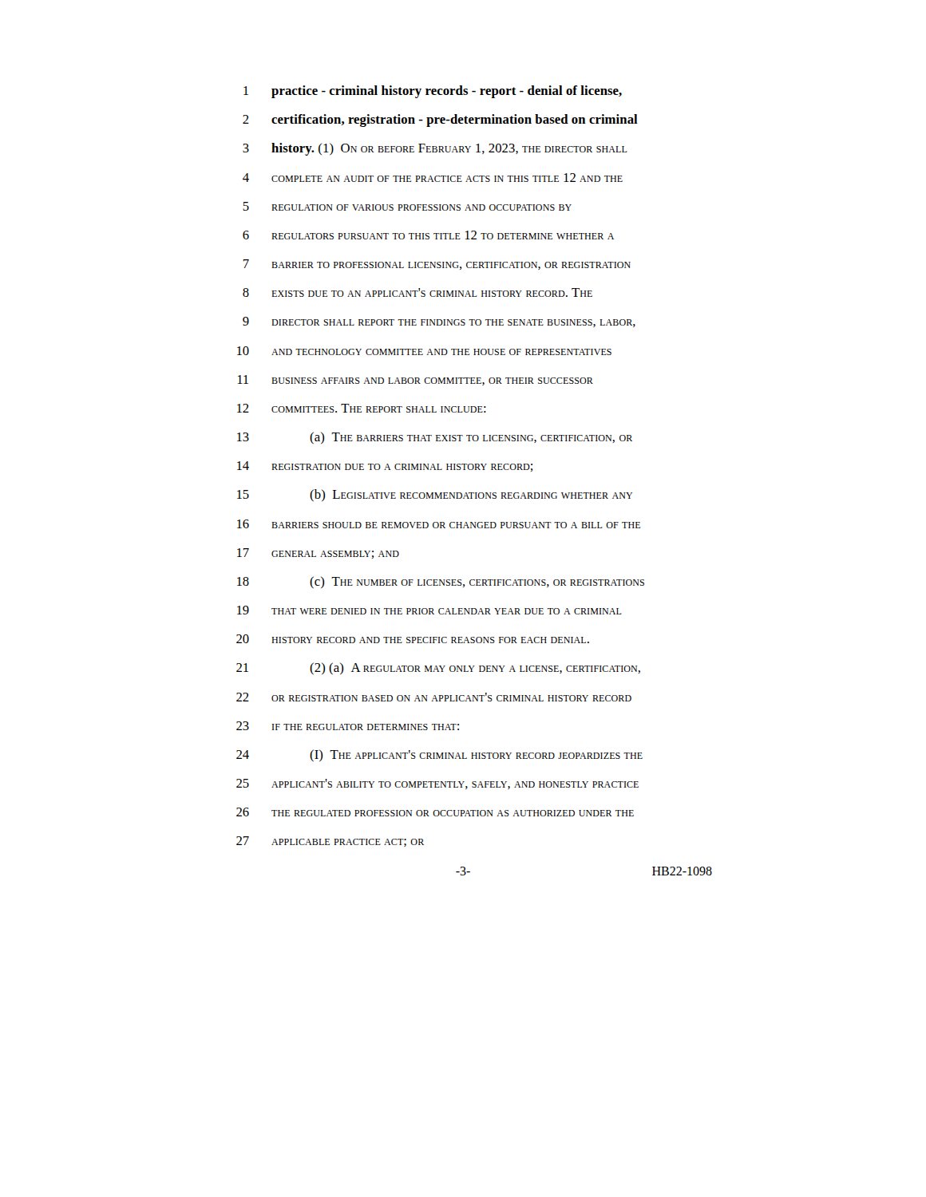| 1 | practice - criminal history records - report - denial of license, |
| 2 | certification, registration - pre-determination based on criminal |
| 3 | history. (1) On or before February 1, 2023, the director shall |
| 4 | complete an audit of the practice acts in this title 12 and the |
| 5 | regulation of various professions and occupations by |
| 6 | regulators pursuant to this title 12 to determine whether a |
| 7 | barrier to professional licensing, certification, or registration |
| 8 | exists due to an applicant's criminal history record. The |
| 9 | director shall report the findings to the senate business, labor, |
| 10 | and technology committee and the house of representatives |
| 11 | business affairs and labor committee, or their successor |
| 12 | committees. The report shall include: |
| 13 | (a) The barriers that exist to licensing, certification, or |
| 14 | registration due to a criminal history record; |
| 15 | (b) Legislative recommendations regarding whether any |
| 16 | barriers should be removed or changed pursuant to a bill of the |
| 17 | general assembly; and |
| 18 | (c) The number of licenses, certifications, or registrations |
| 19 | that were denied in the prior calendar year due to a criminal |
| 20 | history record and the specific reasons for each denial. |
| 21 | (2) (a) A regulator may only deny a license, certification, |
| 22 | or registration based on an applicant's criminal history record |
| 23 | if the regulator determines that: |
| 24 | (I) The applicant's criminal history record jeopardizes the |
| 25 | applicant's ability to competently, safely, and honestly practice |
| 26 | the regulated profession or occupation as authorized under the |
| 27 | applicable practice act; or |
-3-
HB22-1098